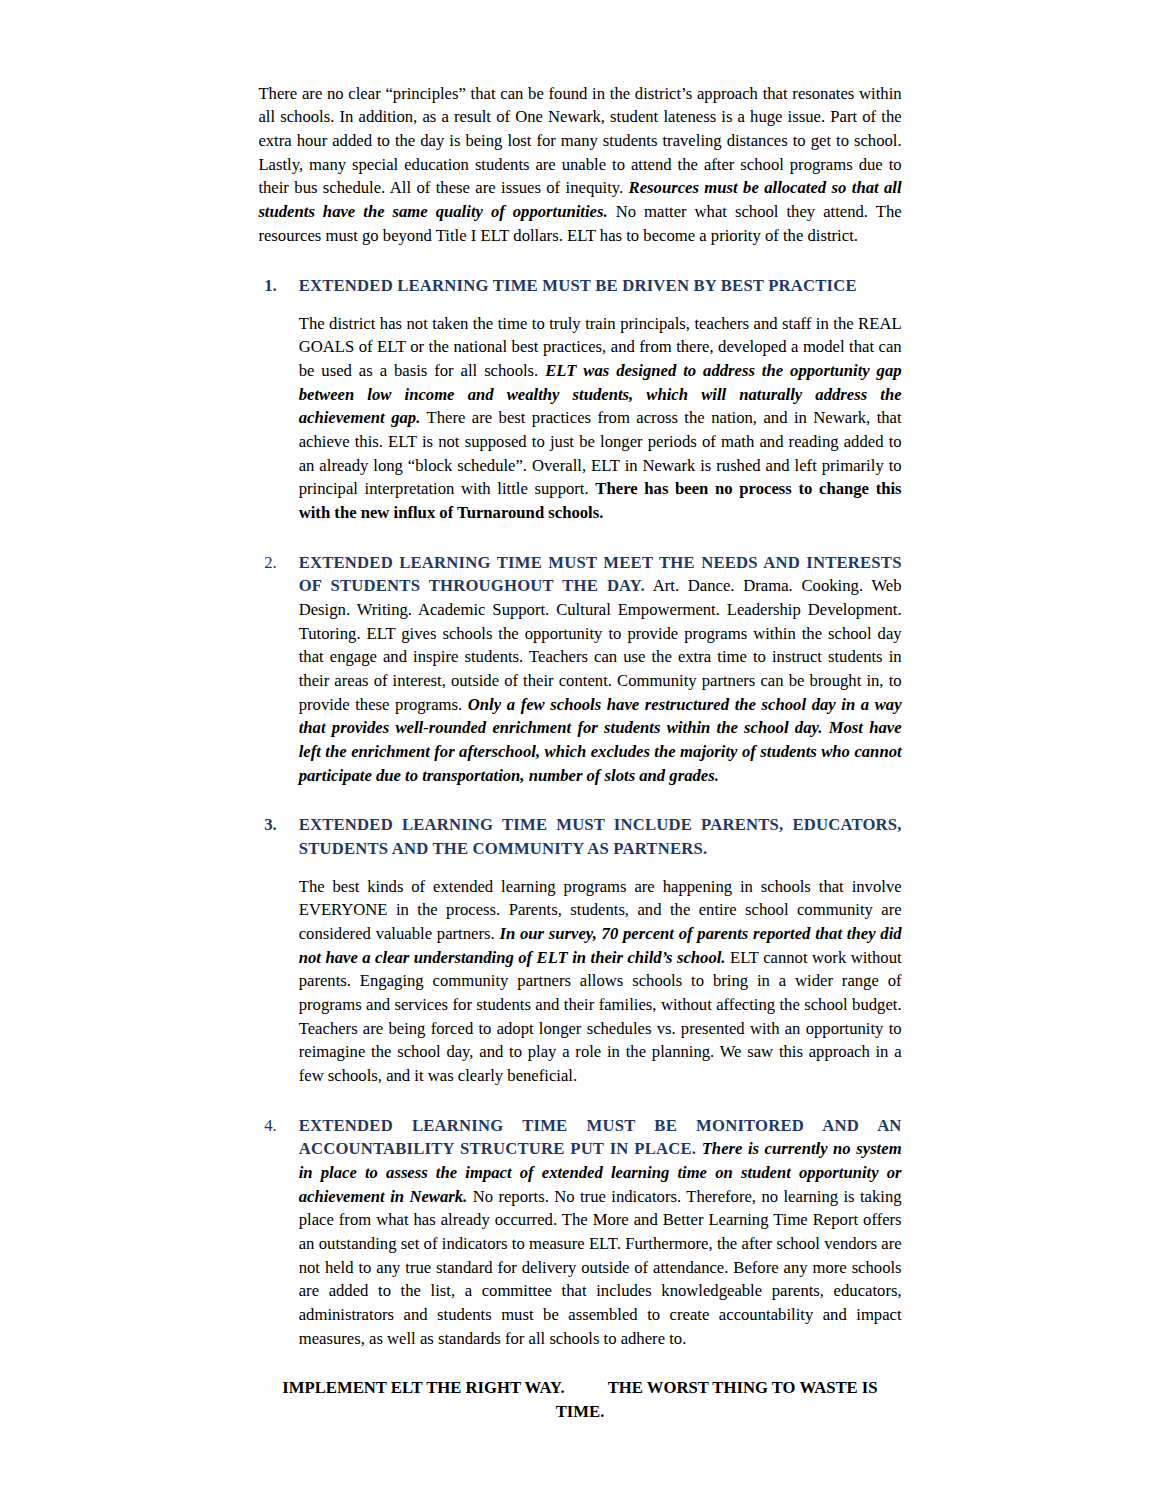There are no clear “principles” that can be found in the district’s approach that resonates within all schools. In addition, as a result of One Newark, student lateness is a huge issue. Part of the extra hour added to the day is being lost for many students traveling distances to get to school. Lastly, many special education students are unable to attend the after school programs due to their bus schedule. All of these are issues of inequity. Resources must be allocated so that all students have the same quality of opportunities. No matter what school they attend. The resources must go beyond Title I ELT dollars. ELT has to become a priority of the district.
EXTENDED LEARNING TIME MUST BE DRIVEN BY BEST PRACTICE
The district has not taken the time to truly train principals, teachers and staff in the REAL GOALS of ELT or the national best practices, and from there, developed a model that can be used as a basis for all schools. ELT was designed to address the opportunity gap between low income and wealthy students, which will naturally address the achievement gap. There are best practices from across the nation, and in Newark, that achieve this. ELT is not supposed to just be longer periods of math and reading added to an already long “block schedule”. Overall, ELT in Newark is rushed and left primarily to principal interpretation with little support. There has been no process to change this with the new influx of Turnaround schools.
EXTENDED LEARNING TIME MUST MEET THE NEEDS AND INTERESTS OF STUDENTS THROUGHOUT THE DAY. Art. Dance. Drama. Cooking. Web Design. Writing. Academic Support. Cultural Empowerment. Leadership Development. Tutoring. ELT gives schools the opportunity to provide programs within the school day that engage and inspire students. Teachers can use the extra time to instruct students in their areas of interest, outside of their content. Community partners can be brought in, to provide these programs. Only a few schools have restructured the school day in a way that provides well-rounded enrichment for students within the school day. Most have left the enrichment for afterschool, which excludes the majority of students who cannot participate due to transportation, number of slots and grades.
EXTENDED LEARNING TIME MUST INCLUDE PARENTS, EDUCATORS, STUDENTS AND THE COMMUNITY AS PARTNERS.
The best kinds of extended learning programs are happening in schools that involve EVERYONE in the process. Parents, students, and the entire school community are considered valuable partners. In our survey, 70 percent of parents reported that they did not have a clear understanding of ELT in their child’s school. ELT cannot work without parents. Engaging community partners allows schools to bring in a wider range of programs and services for students and their families, without affecting the school budget. Teachers are being forced to adopt longer schedules vs. presented with an opportunity to reimagine the school day, and to play a role in the planning. We saw this approach in a few schools, and it was clearly beneficial.
EXTENDED LEARNING TIME MUST BE MONITORED AND AN ACCOUNTABILITY STRUCTURE PUT IN PLACE. There is currently no system in place to assess the impact of extended learning time on student opportunity or achievement in Newark. No reports. No true indicators. Therefore, no learning is taking place from what has already occurred. The More and Better Learning Time Report offers an outstanding set of indicators to measure ELT. Furthermore, the after school vendors are not held to any true standard for delivery outside of attendance. Before any more schools are added to the list, a committee that includes knowledgeable parents, educators, administrators and students must be assembled to create accountability and impact measures, as well as standards for all schools to adhere to.
IMPLEMENT ELT THE RIGHT WAY. THE WORST THING TO WASTE IS TIME.